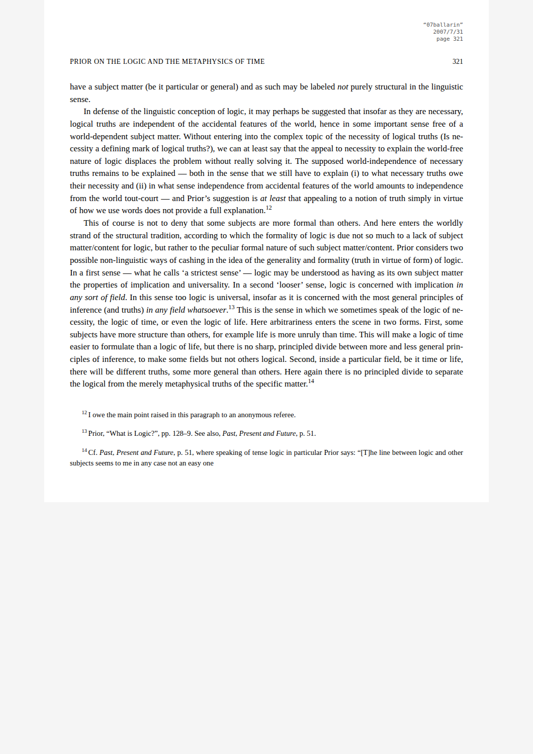“07ballarin”
2007/7/31
page 321
Prior on the Logic and the Metaphysics of Time 321
have a subject matter (be it particular or general) and as such may be labeled not purely structural in the linguistic sense.
In defense of the linguistic conception of logic, it may perhaps be suggested that insofar as they are necessary, logical truths are independent of the accidental features of the world, hence in some important sense free of a world-dependent subject matter. Without entering into the complex topic of the necessity of logical truths (Is necessity a defining mark of logical truths?), we can at least say that the appeal to necessity to explain the world-free nature of logic displaces the problem without really solving it. The supposed world-independence of necessary truths remains to be explained — both in the sense that we still have to explain (i) to what necessary truths owe their necessity and (ii) in what sense independence from accidental features of the world amounts to independence from the world tout-court — and Prior’s suggestion is at least that appealing to a notion of truth simply in virtue of how we use words does not provide a full explanation.12
This of course is not to deny that some subjects are more formal than others. And here enters the worldly strand of the structural tradition, according to which the formality of logic is due not so much to a lack of subject matter/content for logic, but rather to the peculiar formal nature of such subject matter/content. Prior considers two possible non-linguistic ways of cashing in the idea of the generality and formality (truth in virtue of form) of logic. In a first sense — what he calls ‘a strictest sense’ — logic may be understood as having as its own subject matter the properties of implication and universality. In a second ‘looser’ sense, logic is concerned with implication in any sort of field. In this sense too logic is universal, insofar as it is concerned with the most general principles of inference (and truths) in any field whatsoever.13 This is the sense in which we sometimes speak of the logic of necessity, the logic of time, or even the logic of life. Here arbitrariness enters the scene in two forms. First, some subjects have more structure than others, for example life is more unruly than time. This will make a logic of time easier to formulate than a logic of life, but there is no sharp, principled divide between more and less general principles of inference, to make some fields but not others logical. Second, inside a particular field, be it time or life, there will be different truths, some more general than others. Here again there is no principled divide to separate the logical from the merely metaphysical truths of the specific matter.14
12I owe the main point raised in this paragraph to an anonymous referee.
13Prior, “What is Logic?”, pp. 128–9. See also, Past, Present and Future, p. 51.
14Cf. Past, Present and Future, p. 51, where speaking of tense logic in particular Prior says: “[T]he line between logic and other subjects seems to me in any case not an easy one